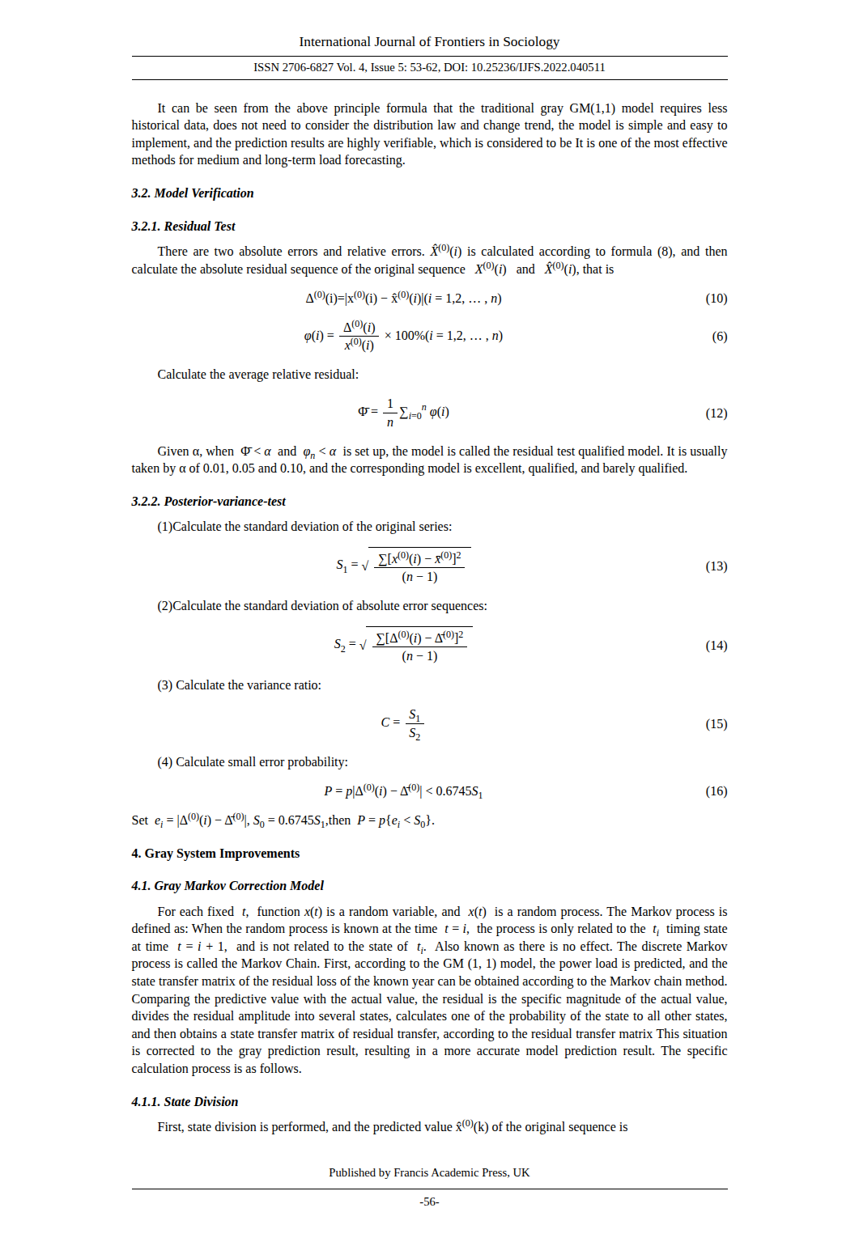International Journal of Frontiers in Sociology
ISSN 2706-6827 Vol. 4, Issue 5: 53-62, DOI: 10.25236/IJFS.2022.040511
It can be seen from the above principle formula that the traditional gray GM(1,1) model requires less historical data, does not need to consider the distribution law and change trend, the model is simple and easy to implement, and the prediction results are highly verifiable, which is considered to be It is one of the most effective methods for medium and long-term load forecasting.
3.2. Model Verification
3.2.1. Residual Test
There are two absolute errors and relative errors. X̂(0)(i) is calculated according to formula (8), and then calculate the absolute residual sequence of the original sequence X(0)(i) and X̂(0)(i), that is
Δ(0)(i)=|x(0)(i) − x̂(0)(i)|(i = 1,2, … , n)
(10)
φ(i) = Δ(0)(i) x(0)(i) × 100%(i = 1,2, … , n)
(6)
Calculate the average relative residual:
Φ̄ = 1 n∑i=0n φ(i)
(12)
Given α, when Φ̄ < α and φn < α is set up, the model is called the residual test qualified model. It is usually taken by α of 0.01, 0.05 and 0.10, and the corresponding model is excellent, qualified, and barely qualified.
3.2.2. Posterior-variance-test
(1)Calculate the standard deviation of the original series:
S1 = √∑[x(0)(i) − x̄(0)]2(n − 1)
(13)
(2)Calculate the standard deviation of absolute error sequences:
S2 = √∑[Δ(0)(i) − Δ̄(0)]2(n − 1)
(14)
(3) Calculate the variance ratio:
C = S1 S2
(15)
(4) Calculate small error probability:
P = p|Δ(0)(i) − Δ̄(0)| < 0.6745S1
(16)
Set ei = |Δ(0)(i) − Δ̄(0)|, S0 = 0.6745S1,then P = p{ei < S0}.
4. Gray System Improvements
4.1. Gray Markov Correction Model
For each fixed t, function x(t) is a random variable, and x(t) is a random process. The Markov process is defined as: When the random process is known at the time t = i, the process is only related to the ti timing state at time t = i + 1, and is not related to the state of ti. Also known as there is no effect. The discrete Markov process is called the Markov Chain. First, according to the GM (1, 1) model, the power load is predicted, and the state transfer matrix of the residual loss of the known year can be obtained according to the Markov chain method. Comparing the predictive value with the actual value, the residual is the specific magnitude of the actual value, divides the residual amplitude into several states, calculates one of the probability of the state to all other states, and then obtains a state transfer matrix of residual transfer, according to the residual transfer matrix This situation is corrected to the gray prediction result, resulting in a more accurate model prediction result. The specific calculation process is as follows.
4.1.1. State Division
First, state division is performed, and the predicted value x̂(0)(k) of the original sequence is
Published by Francis Academic Press, UK
-56-